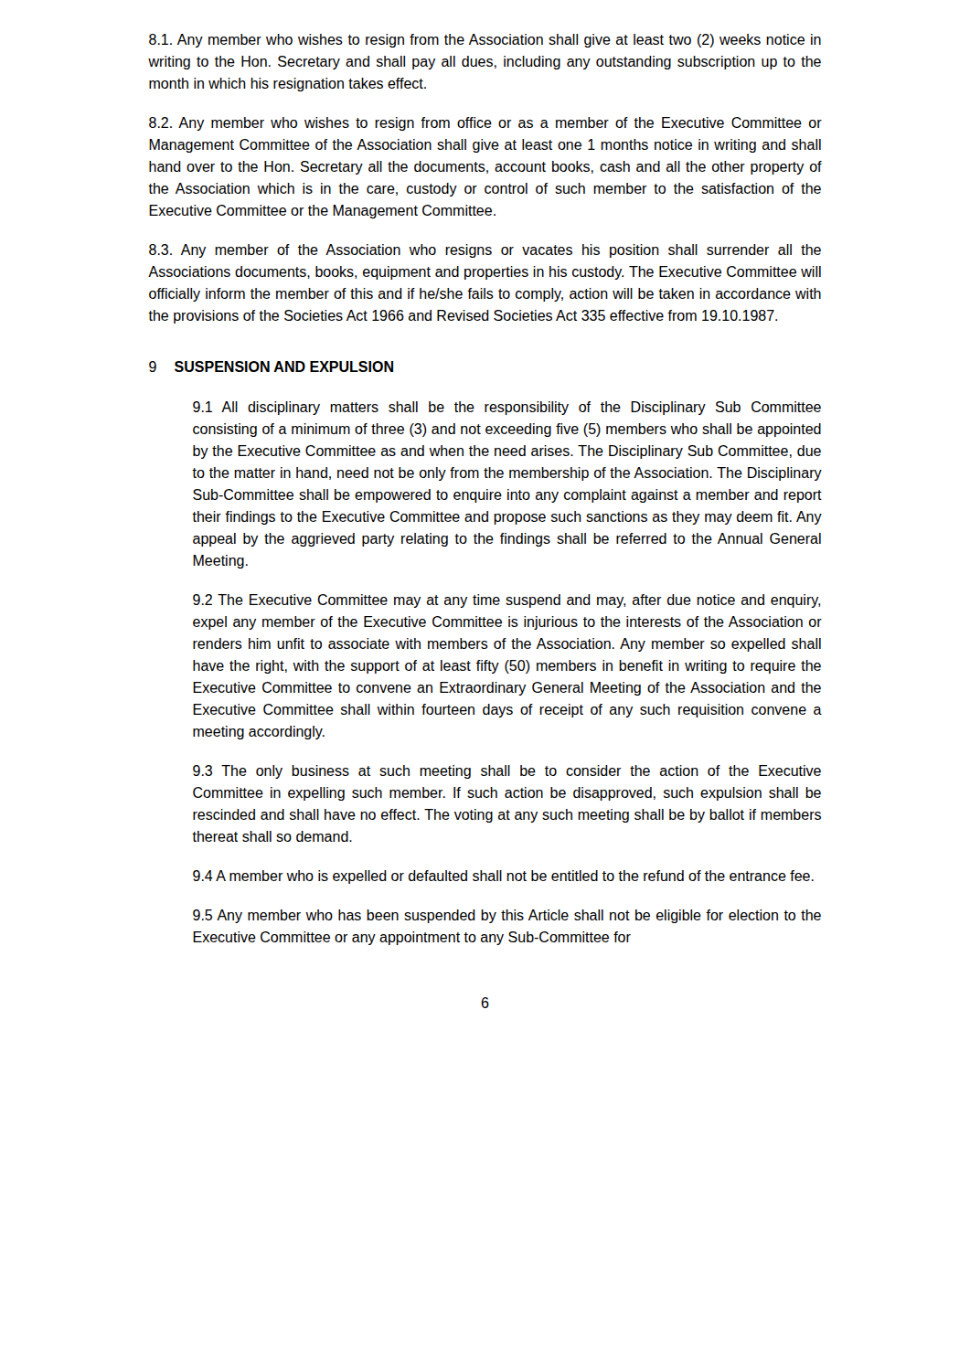8.1. Any member who wishes to resign from the Association shall give at least two (2) weeks notice in writing to the Hon. Secretary and shall pay all dues, including any outstanding subscription up to the month in which his resignation takes effect.
8.2. Any member who wishes to resign from office or as a member of the Executive Committee or Management Committee of the Association shall give at least one 1 months notice in writing and shall hand over to the Hon. Secretary all the documents, account books, cash and all the other property of the Association which is in the care, custody or control of such member to the satisfaction of the Executive Committee or the Management Committee.
8.3. Any member of the Association who resigns or vacates his position shall surrender all the Associations documents, books, equipment and properties in his custody. The Executive Committee will officially inform the member of this and if he/she fails to comply, action will be taken in accordance with the provisions of the Societies Act 1966 and Revised Societies Act 335 effective from 19.10.1987.
9
Suspension and Expulsion
9.1 All disciplinary matters shall be the responsibility of the Disciplinary Sub Committee consisting of a minimum of three (3) and not exceeding five (5) members who shall be appointed by the Executive Committee as and when the need arises. The Disciplinary Sub Committee, due to the matter in hand, need not be only from the membership of the Association. The Disciplinary Sub-Committee shall be empowered to enquire into any complaint against a member and report their findings to the Executive Committee and propose such sanctions as they may deem fit. Any appeal by the aggrieved party relating to the findings shall be referred to the Annual General Meeting.
9.2 The Executive Committee may at any time suspend and may, after due notice and enquiry, expel any member of the Executive Committee is injurious to the interests of the Association or renders him unfit to associate with members of the Association. Any member so expelled shall have the right, with the support of at least fifty (50) members in benefit in writing to require the Executive Committee to convene an Extraordinary General Meeting of the Association and the Executive Committee shall within fourteen days of receipt of any such requisition convene a meeting accordingly.
9.3 The only business at such meeting shall be to consider the action of the Executive Committee in expelling such member. If such action be disapproved, such expulsion shall be rescinded and shall have no effect. The voting at any such meeting shall be by ballot if members thereat shall so demand.
9.4 A member who is expelled or defaulted shall not be entitled to the refund of the entrance fee.
9.5 Any member who has been suspended by this Article shall not be eligible for election to the Executive Committee or any appointment to any Sub-Committee for
6